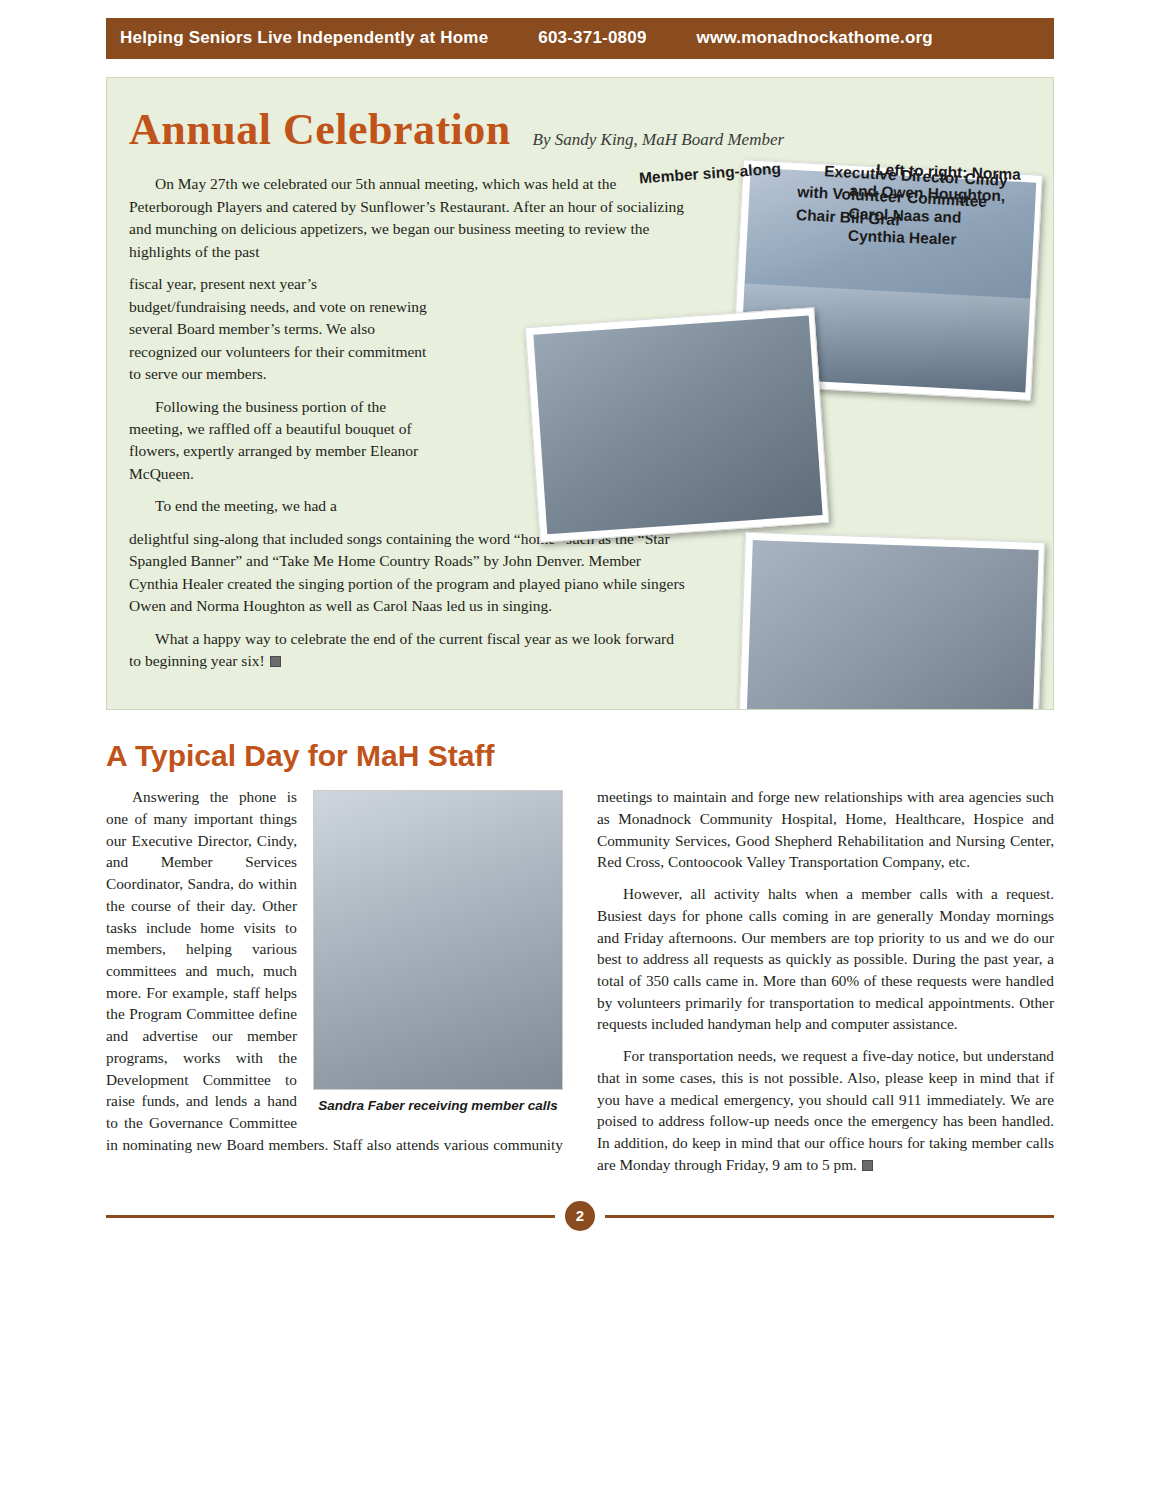Helping Seniors Live Independently at Home 603-371-0809 www.monadnockathome.org
Annual Celebration
By Sandy King, MaH Board Member
Executive Director Cindy
with Volunteer Committee
Chair Bill Graf
Member sing-along
Left to right: Norma
and Owen Houghton,
Carol Naas and
Cynthia Healer
On May 27th we celebrated our 5th annual meeting, which was held at the Peterborough Players and catered by Sunflower’s Restaurant. After an hour of socializing and munching on delicious appetizers, we began our business meeting to review the highlights of the past
fiscal year, present next year’s budget/fundraising needs, and vote on renewing several Board member’s terms. We also recognized our volunteers for their commitment to serve our members.
Following the business portion of the meeting, we raffled off a beautiful bouquet of flowers, expertly arranged by member Eleanor McQueen.
To end the meeting, we had a
delightful sing-along that included songs containing the word “home” such as the “Star Spangled Banner” and “Take Me Home Country Roads” by John Denver. Member Cynthia Healer created the singing portion of the program and played piano while singers Owen and Norma Houghton as well as Carol Naas led us in singing.
What a happy way to celebrate the end of the current fiscal year as we look forward to beginning year six!
A Typical Day for MaH Staff
Sandra Faber receiving member calls
Answering the phone is one of many important things our Executive Director, Cindy, and Member Services Coordinator, Sandra, do within the course of their day. Other tasks include home visits to members, helping various committees and much, much more. For example, staff helps the Program Committee define and advertise our member programs, works with the Development Committee to raise funds, and lends a hand to the Governance Committee in nominating new Board members. Staff also attends various community meetings to maintain and forge new relationships with area agencies such as Monadnock Community Hospital, Home, Healthcare, Hospice and Community Services, Good Shepherd Rehabilitation and Nursing Center, Red Cross, Contoocook Valley Transportation Company, etc.
However, all activity halts when a member calls with a request. Busiest days for phone calls coming in are generally Monday mornings and Friday afternoons. Our members are top priority to us and we do our best to address all requests as quickly as possible. During the past year, a total of 350 calls came in. More than 60% of these requests were handled by volunteers primarily for transportation to medical appointments. Other requests included handyman help and computer assistance.
For transportation needs, we request a five-day notice, but understand that in some cases, this is not possible. Also, please keep in mind that if you have a medical emergency, you should call 911 immediately. We are poised to address follow-up needs once the emergency has been handled. In addition, do keep in mind that our office hours for taking member calls are Monday through Friday, 9 am to 5 pm.
2